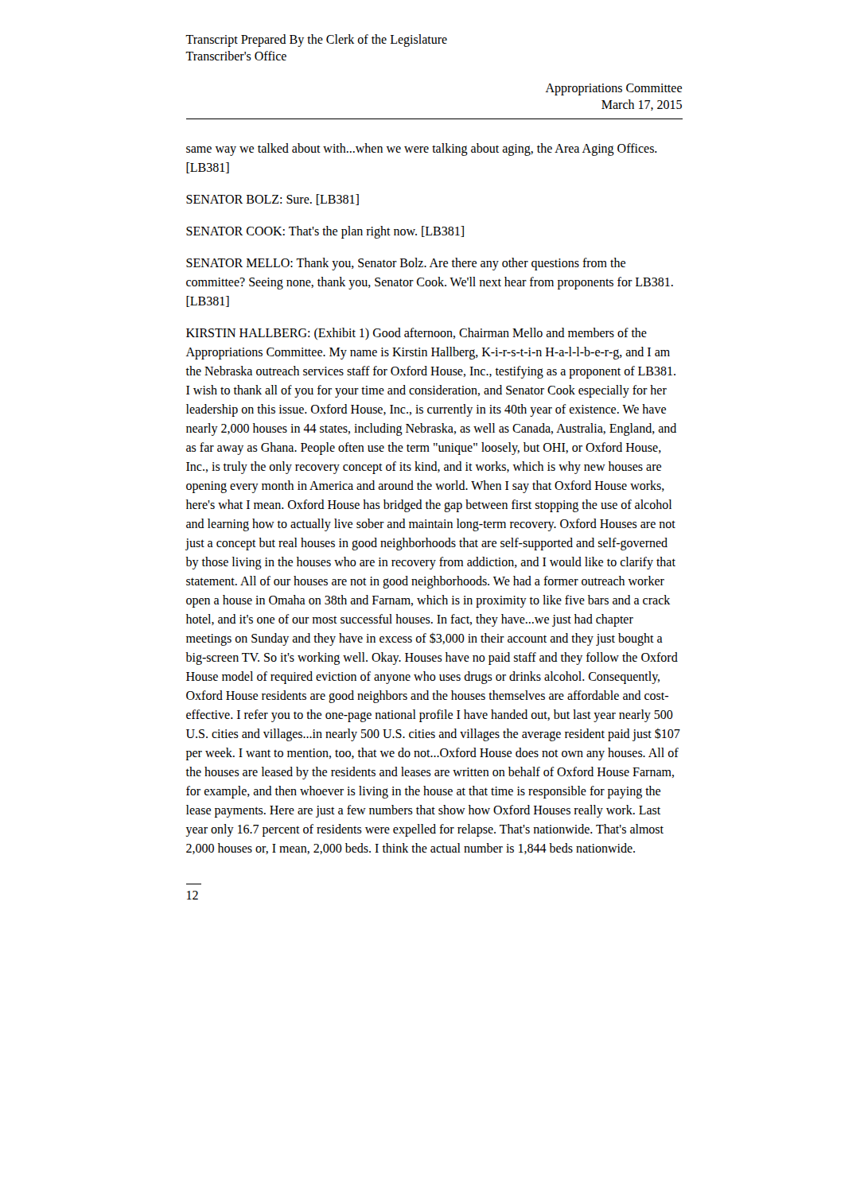Transcript Prepared By the Clerk of the Legislature
Transcriber's Office
Appropriations Committee
March 17, 2015
same way we talked about with...when we were talking about aging, the Area Aging Offices. [LB381]
SENATOR BOLZ: Sure. [LB381]
SENATOR COOK: That's the plan right now. [LB381]
SENATOR MELLO: Thank you, Senator Bolz. Are there any other questions from the committee? Seeing none, thank you, Senator Cook. We'll next hear from proponents for LB381. [LB381]
KIRSTIN HALLBERG: (Exhibit 1) Good afternoon, Chairman Mello and members of the Appropriations Committee. My name is Kirstin Hallberg, K-i-r-s-t-i-n H-a-l-l-b-e-r-g, and I am the Nebraska outreach services staff for Oxford House, Inc., testifying as a proponent of LB381. I wish to thank all of you for your time and consideration, and Senator Cook especially for her leadership on this issue. Oxford House, Inc., is currently in its 40th year of existence. We have nearly 2,000 houses in 44 states, including Nebraska, as well as Canada, Australia, England, and as far away as Ghana. People often use the term "unique" loosely, but OHI, or Oxford House, Inc., is truly the only recovery concept of its kind, and it works, which is why new houses are opening every month in America and around the world. When I say that Oxford House works, here's what I mean. Oxford House has bridged the gap between first stopping the use of alcohol and learning how to actually live sober and maintain long-term recovery. Oxford Houses are not just a concept but real houses in good neighborhoods that are self-supported and self-governed by those living in the houses who are in recovery from addiction, and I would like to clarify that statement. All of our houses are not in good neighborhoods. We had a former outreach worker open a house in Omaha on 38th and Farnam, which is in proximity to like five bars and a crack hotel, and it's one of our most successful houses. In fact, they have...we just had chapter meetings on Sunday and they have in excess of $3,000 in their account and they just bought a big-screen TV. So it's working well. Okay. Houses have no paid staff and they follow the Oxford House model of required eviction of anyone who uses drugs or drinks alcohol. Consequently, Oxford House residents are good neighbors and the houses themselves are affordable and cost-effective. I refer you to the one-page national profile I have handed out, but last year nearly 500 U.S. cities and villages...in nearly 500 U.S. cities and villages the average resident paid just $107 per week. I want to mention, too, that we do not...Oxford House does not own any houses. All of the houses are leased by the residents and leases are written on behalf of Oxford House Farnam, for example, and then whoever is living in the house at that time is responsible for paying the lease payments. Here are just a few numbers that show how Oxford Houses really work. Last year only 16.7 percent of residents were expelled for relapse. That's nationwide. That's almost 2,000 houses or, I mean, 2,000 beds. I think the actual number is 1,844 beds nationwide.
12